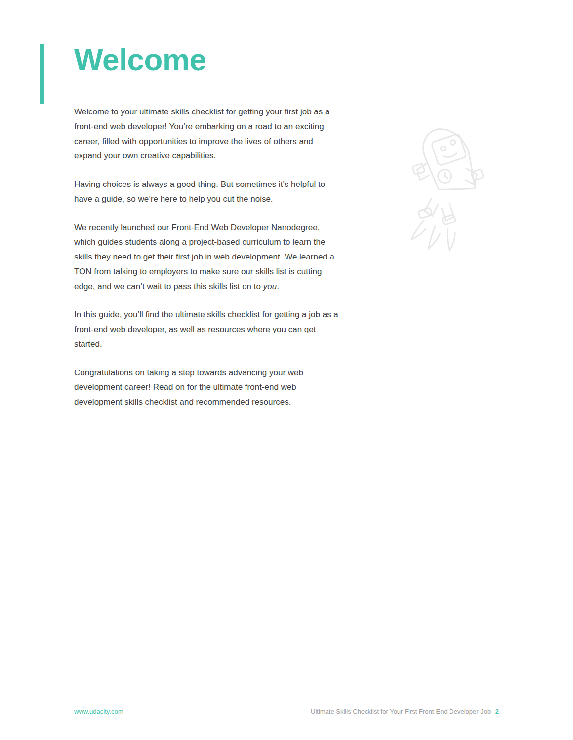Welcome
Welcome to your ultimate skills checklist for getting your first job as a front-end web developer! You’re embarking on a road to an exciting career, filled with opportunities to improve the lives of others and expand your own creative capabilities.
Having choices is always a good thing. But sometimes it’s helpful to have a guide, so we’re here to help you cut the noise.
We recently launched our Front-End Web Developer Nanodegree, which guides students along a project-based curriculum to learn the skills they need to get their first job in web development. We learned a TON from talking to employers to make sure our skills list is cutting edge, and we can’t wait to pass this skills list on to you.
In this guide, you’ll find the ultimate skills checklist for getting a job as a front-end web developer, as well as resources where you can get started.
Congratulations on taking a step towards advancing your web development career! Read on for the ultimate front-end web development skills checklist and recommended resources.
www.udacity.com
Ultimate Skills Checklist for Your First Front-End Developer Job 2